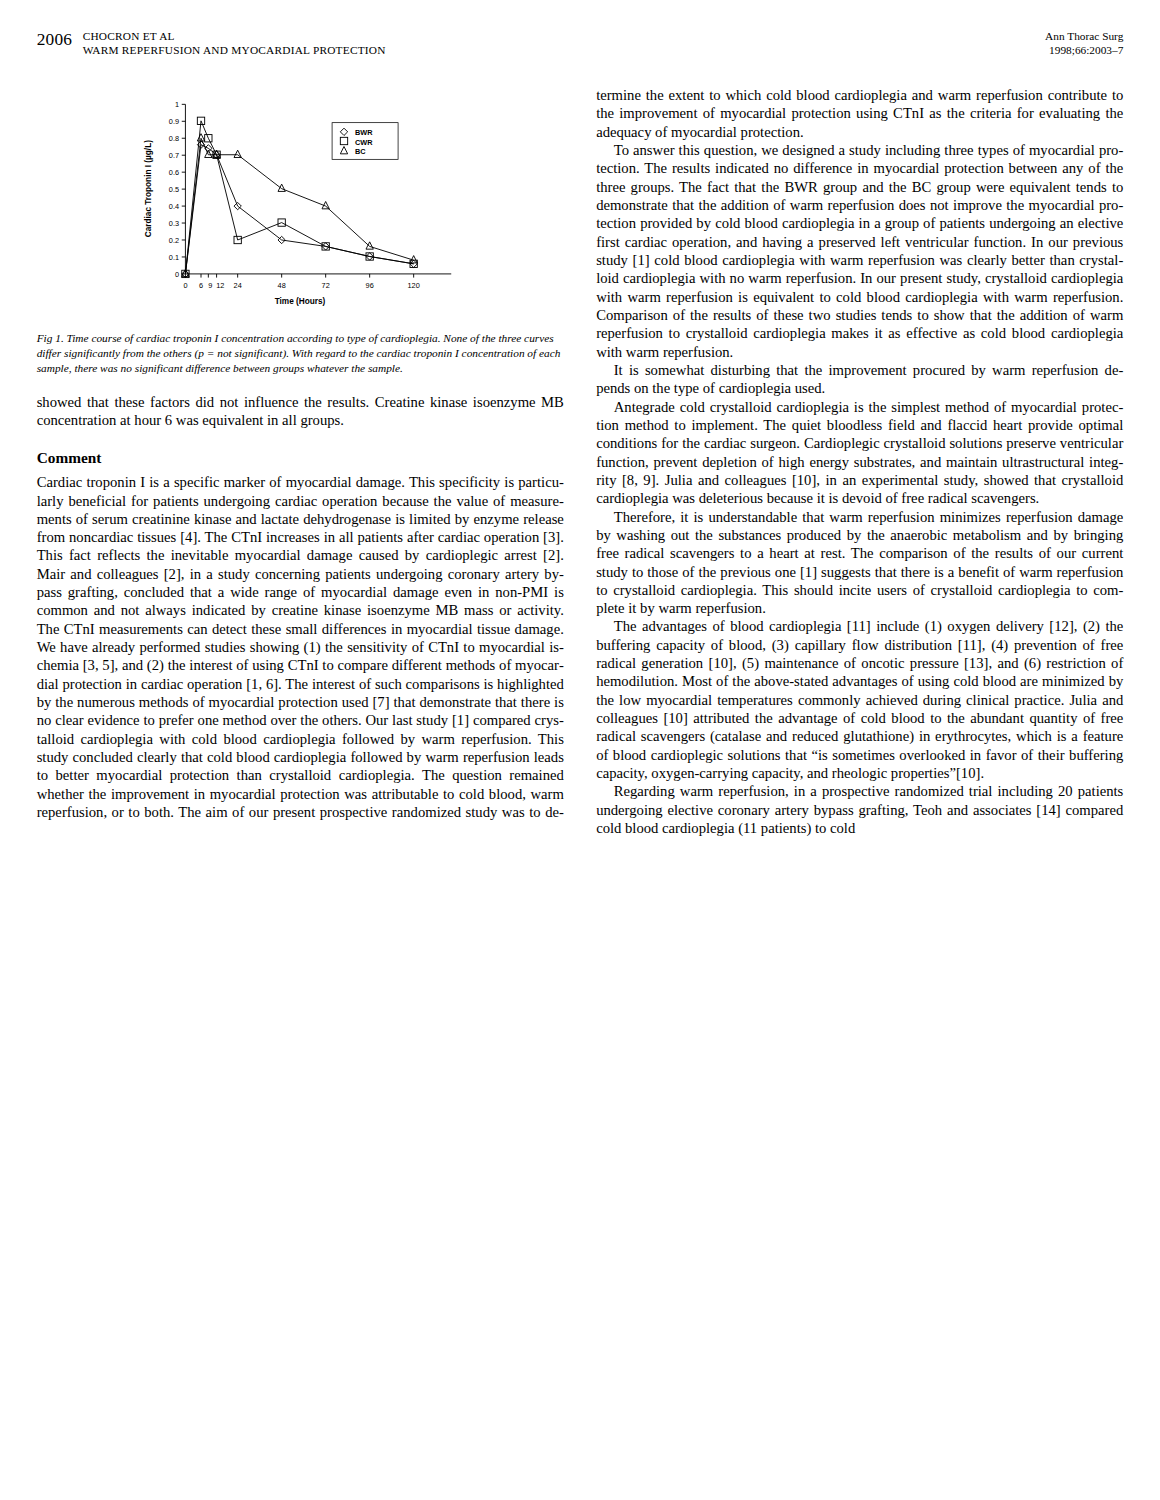2006 CHOCRON ET AL
WARM REPERFUSION AND MYOCARDIAL PROTECTION
Ann Thorac Surg
1998;66:2003–7
1 0.9 0.8 0.7 0.6 0.5 0.4 0.3 0.2 0.1 0 Cardiac Troponin I (µg/L) 0 6 9 12 24 48 72 96 120 Time (Hours) BWR CWR BC
Fig 1. Time course of cardiac troponin I concentration according to type of cardioplegia. None of the three curves differ significantly from the others (p = not significant). With regard to the cardiac troponin I concentration of each sample, there was no significant difference between groups whatever the sample.
showed that these factors did not influence the results. Creatine kinase isoenzyme MB concentration at hour 6 was equivalent in all groups.
Comment
Cardiac troponin I is a specific marker of myocardial damage. This specificity is particularly beneficial for patients undergoing cardiac operation because the value of measurements of serum creatinine kinase and lactate dehydrogenase is limited by enzyme release from noncardiac tissues [4]. The CTnI increases in all patients after cardiac operation [3]. This fact reflects the inevitable myocardial damage caused by cardioplegic arrest [2]. Mair and colleagues [2], in a study concerning patients undergoing coronary artery bypass grafting, concluded that a wide range of myocardial damage even in non-PMI is common and not always indicated by creatine kinase isoenzyme MB mass or activity. The CTnI measurements can detect these small differences in myocardial tissue damage. We have already performed studies showing (1) the sensitivity of CTnI to myocardial ischemia [3, 5], and (2) the interest of using CTnI to compare different methods of myocardial protection in cardiac operation [1, 6]. The interest of such comparisons is highlighted by the numerous methods of myocardial protection used [7] that demonstrate that there is no clear evidence to prefer one method over the others. Our last study [1] compared crystalloid cardioplegia with cold blood cardioplegia followed by warm reperfusion. This study concluded clearly that cold blood cardioplegia followed by warm reperfusion leads to better myocardial protection than crystalloid cardioplegia. The question remained whether the improvement in myocardial protection was attributable to cold blood, warm reperfusion, or to both. The aim of our present prospective randomized study was to determine the extent to which cold blood cardioplegia and warm reperfusion contribute to the improvement of myocardial protection using CTnI as the criteria for evaluating the adequacy of myocardial protection.
To answer this question, we designed a study including three types of myocardial protection. The results indicated no difference in myocardial protection between any of the three groups. The fact that the BWR group and the BC group were equivalent tends to demonstrate that the addition of warm reperfusion does not improve the myocardial protection provided by cold blood cardioplegia in a group of patients undergoing an elective first cardiac operation, and having a preserved left ventricular function. In our previous study [1] cold blood cardioplegia with warm reperfusion was clearly better than crystalloid cardioplegia with no warm reperfusion. In our present study, crystalloid cardioplegia with warm reperfusion is equivalent to cold blood cardioplegia with warm reperfusion. Comparison of the results of these two studies tends to show that the addition of warm reperfusion to crystalloid cardioplegia makes it as effective as cold blood cardioplegia with warm reperfusion.
It is somewhat disturbing that the improvement procured by warm reperfusion depends on the type of cardioplegia used.
Antegrade cold crystalloid cardioplegia is the simplest method of myocardial protection method to implement. The quiet bloodless field and flaccid heart provide optimal conditions for the cardiac surgeon. Cardioplegic crystalloid solutions preserve ventricular function, prevent depletion of high energy substrates, and maintain ultrastructural integrity [8, 9]. Julia and colleagues [10], in an experimental study, showed that crystalloid cardioplegia was deleterious because it is devoid of free radical scavengers.
Therefore, it is understandable that warm reperfusion minimizes reperfusion damage by washing out the substances produced by the anaerobic metabolism and by bringing free radical scavengers to a heart at rest. The comparison of the results of our current study to those of the previous one [1] suggests that there is a benefit of warm reperfusion to crystalloid cardioplegia. This should incite users of crystalloid cardioplegia to complete it by warm reperfusion.
The advantages of blood cardioplegia [11] include (1) oxygen delivery [12], (2) the buffering capacity of blood, (3) capillary flow distribution [11], (4) prevention of free radical generation [10], (5) maintenance of oncotic pressure [13], and (6) restriction of hemodilution. Most of the above-stated advantages of using cold blood are minimized by the low myocardial temperatures commonly achieved during clinical practice. Julia and colleagues [10] attributed the advantage of cold blood to the abundant quantity of free radical scavengers (catalase and reduced glutathione) in erythrocytes, which is a feature of blood cardioplegic solutions that “is sometimes overlooked in favor of their buffering capacity, oxygen-carrying capacity, and rheologic properties”[10].
Regarding warm reperfusion, in a prospective randomized trial including 20 patients undergoing elective coronary artery bypass grafting, Teoh and associates [14] compared cold blood cardioplegia (11 patients) to cold